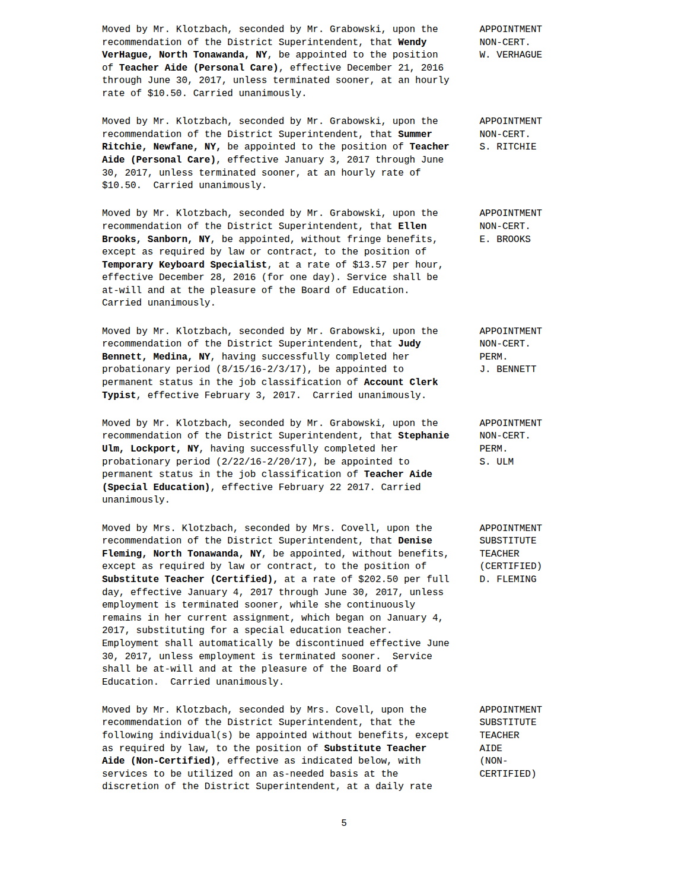Moved by Mr. Klotzbach, seconded by Mr. Grabowski, upon the recommendation of the District Superintendent, that Wendy VerHague, North Tonawanda, NY, be appointed to the position of Teacher Aide (Personal Care), effective December 21, 2016 through June 30, 2017, unless terminated sooner, at an hourly rate of $10.50. Carried unanimously.
APPOINTMENT NON-CERT. W. VERHAGUE
Moved by Mr. Klotzbach, seconded by Mr. Grabowski, upon the recommendation of the District Superintendent, that Summer Ritchie, Newfane, NY, be appointed to the position of Teacher Aide (Personal Care), effective January 3, 2017 through June 30, 2017, unless terminated sooner, at an hourly rate of $10.50. Carried unanimously.
APPOINTMENT NON-CERT. S. RITCHIE
Moved by Mr. Klotzbach, seconded by Mr. Grabowski, upon the recommendation of the District Superintendent, that Ellen Brooks, Sanborn, NY, be appointed, without fringe benefits, except as required by law or contract, to the position of Temporary Keyboard Specialist, at a rate of $13.57 per hour, effective December 28, 2016 (for one day). Service shall be at-will and at the pleasure of the Board of Education. Carried unanimously.
APPOINTMENT NON-CERT. E. BROOKS
Moved by Mr. Klotzbach, seconded by Mr. Grabowski, upon the recommendation of the District Superintendent, that Judy Bennett, Medina, NY, having successfully completed her probationary period (8/15/16-2/3/17), be appointed to permanent status in the job classification of Account Clerk Typist, effective February 3, 2017. Carried unanimously.
APPOINTMENT NON-CERT. PERM. J. BENNETT
Moved by Mr. Klotzbach, seconded by Mr. Grabowski, upon the recommendation of the District Superintendent, that Stephanie Ulm, Lockport, NY, having successfully completed her probationary period (2/22/16-2/20/17), be appointed to permanent status in the job classification of Teacher Aide (Special Education), effective February 22 2017. Carried unanimously.
APPOINTMENT NON-CERT. PERM. S. ULM
Moved by Mrs. Klotzbach, seconded by Mrs. Covell, upon the recommendation of the District Superintendent, that Denise Fleming, North Tonawanda, NY, be appointed, without benefits, except as required by law or contract, to the position of Substitute Teacher (Certified), at a rate of $202.50 per full day, effective January 4, 2017 through June 30, 2017, unless employment is terminated sooner, while she continuously remains in her current assignment, which began on January 4, 2017, substituting for a special education teacher. Employment shall automatically be discontinued effective June 30, 2017, unless employment is terminated sooner. Service shall be at-will and at the pleasure of the Board of Education. Carried unanimously.
APPOINTMENT SUBSTITUTE TEACHER (CERTIFIED) D. FLEMING
Moved by Mr. Klotzbach, seconded by Mrs. Covell, upon the recommendation of the District Superintendent, that the following individual(s) be appointed without benefits, except as required by law, to the position of Substitute Teacher Aide (Non-Certified), effective as indicated below, with services to be utilized on an as-needed basis at the discretion of the District Superintendent, at a daily rate
APPOINTMENT SUBSTITUTE TEACHER AIDE (NON- CERTIFIED)
5